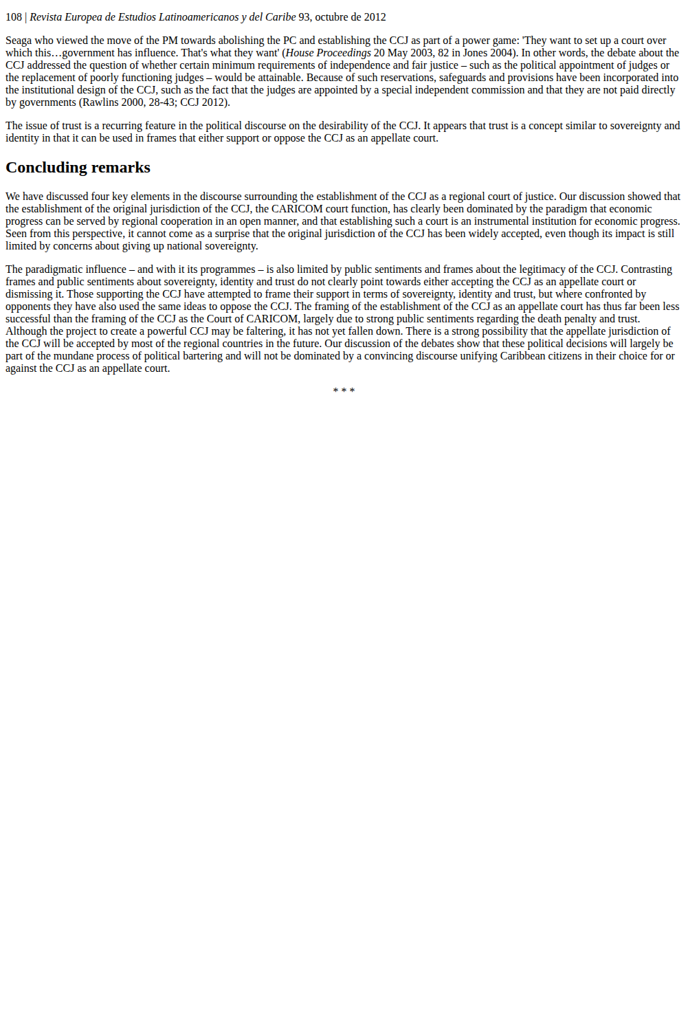108 | Revista Europea de Estudios Latinoamericanos y del Caribe 93, octubre de 2012
Seaga who viewed the move of the PM towards abolishing the PC and establishing the CCJ as part of a power game: 'They want to set up a court over which this…government has influence. That's what they want' (House Proceedings 20 May 2003, 82 in Jones 2004). In other words, the debate about the CCJ addressed the question of whether certain minimum requirements of independence and fair justice – such as the political appointment of judges or the replacement of poorly functioning judges – would be attainable. Because of such reservations, safeguards and provisions have been incorporated into the institutional design of the CCJ, such as the fact that the judges are appointed by a special independent commission and that they are not paid directly by governments (Rawlins 2000, 28-43; CCJ 2012).
The issue of trust is a recurring feature in the political discourse on the desirability of the CCJ. It appears that trust is a concept similar to sovereignty and identity in that it can be used in frames that either support or oppose the CCJ as an appellate court.
Concluding remarks
We have discussed four key elements in the discourse surrounding the establishment of the CCJ as a regional court of justice. Our discussion showed that the establishment of the original jurisdiction of the CCJ, the CARICOM court function, has clearly been dominated by the paradigm that economic progress can be served by regional cooperation in an open manner, and that establishing such a court is an instrumental institution for economic progress. Seen from this perspective, it cannot come as a surprise that the original jurisdiction of the CCJ has been widely accepted, even though its impact is still limited by concerns about giving up national sovereignty.
The paradigmatic influence – and with it its programmes – is also limited by public sentiments and frames about the legitimacy of the CCJ. Contrasting frames and public sentiments about sovereignty, identity and trust do not clearly point towards either accepting the CCJ as an appellate court or dismissing it. Those supporting the CCJ have attempted to frame their support in terms of sovereignty, identity and trust, but where confronted by opponents they have also used the same ideas to oppose the CCJ. The framing of the establishment of the CCJ as an appellate court has thus far been less successful than the framing of the CCJ as the Court of CARICOM, largely due to strong public sentiments regarding the death penalty and trust. Although the project to create a powerful CCJ may be faltering, it has not yet fallen down. There is a strong possibility that the appellate jurisdiction of the CCJ will be accepted by most of the regional countries in the future. Our discussion of the debates show that these political decisions will largely be part of the mundane process of political bartering and will not be dominated by a convincing discourse unifying Caribbean citizens in their choice for or against the CCJ as an appellate court.
* * *